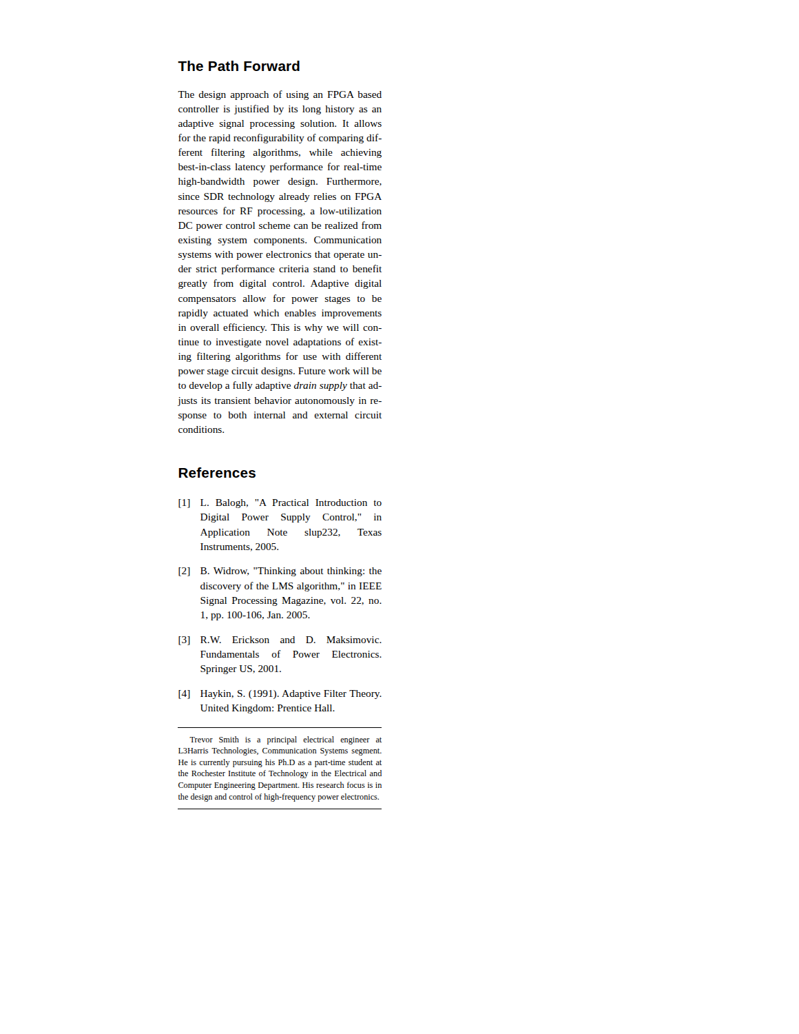The Path Forward
The design approach of using an FPGA based controller is justified by its long history as an adaptive signal processing solution. It allows for the rapid reconfigurability of comparing different filtering algorithms, while achieving best-in-class latency performance for real-time high-bandwidth power design. Furthermore, since SDR technology already relies on FPGA resources for RF processing, a low-utilization DC power control scheme can be realized from existing system components. Communication systems with power electronics that operate under strict performance criteria stand to benefit greatly from digital control. Adaptive digital compensators allow for power stages to be rapidly actuated which enables improvements in overall efficiency. This is why we will continue to investigate novel adaptations of existing filtering algorithms for use with different power stage circuit designs. Future work will be to develop a fully adaptive drain supply that adjusts its transient behavior autonomously in response to both internal and external circuit conditions.
References
[1] L. Balogh, "A Practical Introduction to Digital Power Supply Control," in Application Note slup232, Texas Instruments, 2005.
[2] B. Widrow, "Thinking about thinking: the discovery of the LMS algorithm," in IEEE Signal Processing Magazine, vol. 22, no. 1, pp. 100-106, Jan. 2005.
[3] R.W. Erickson and D. Maksimovic. Fundamentals of Power Electronics. Springer US, 2001.
[4] Haykin, S. (1991). Adaptive Filter Theory. United Kingdom: Prentice Hall.
Trevor Smith is a principal electrical engineer at L3Harris Technologies, Communication Systems segment. He is currently pursuing his Ph.D as a part-time student at the Rochester Institute of Technology in the Electrical and Computer Engineering Department. His research focus is in the design and control of high-frequency power electronics.